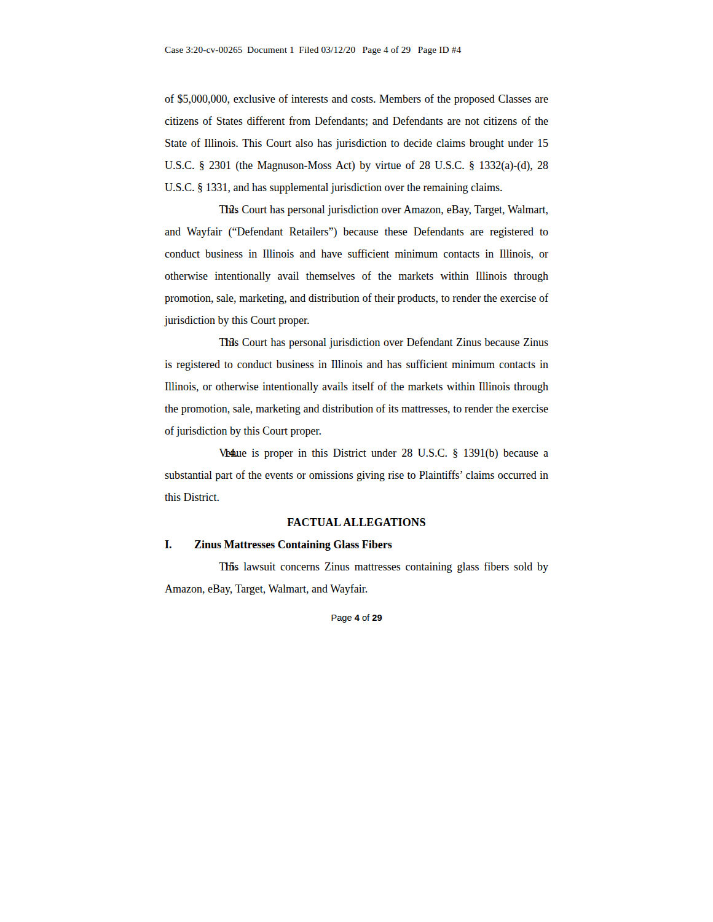Case 3:20-cv-00265 Document 1 Filed 03/12/20 Page 4 of 29 Page ID #4
of $5,000,000, exclusive of interests and costs. Members of the proposed Classes are citizens of States different from Defendants; and Defendants are not citizens of the State of Illinois. This Court also has jurisdiction to decide claims brought under 15 U.S.C. § 2301 (the Magnuson-Moss Act) by virtue of 28 U.S.C. § 1332(a)-(d), 28 U.S.C. § 1331, and has supplemental jurisdiction over the remaining claims.
12. This Court has personal jurisdiction over Amazon, eBay, Target, Walmart, and Wayfair (“Defendant Retailers”) because these Defendants are registered to conduct business in Illinois and have sufficient minimum contacts in Illinois, or otherwise intentionally avail themselves of the markets within Illinois through promotion, sale, marketing, and distribution of their products, to render the exercise of jurisdiction by this Court proper.
13. This Court has personal jurisdiction over Defendant Zinus because Zinus is registered to conduct business in Illinois and has sufficient minimum contacts in Illinois, or otherwise intentionally avails itself of the markets within Illinois through the promotion, sale, marketing and distribution of its mattresses, to render the exercise of jurisdiction by this Court proper.
14. Venue is proper in this District under 28 U.S.C. § 1391(b) because a substantial part of the events or omissions giving rise to Plaintiffs’ claims occurred in this District.
FACTUAL ALLEGATIONS
I. Zinus Mattresses Containing Glass Fibers
15. This lawsuit concerns Zinus mattresses containing glass fibers sold by Amazon, eBay, Target, Walmart, and Wayfair.
Page 4 of 29